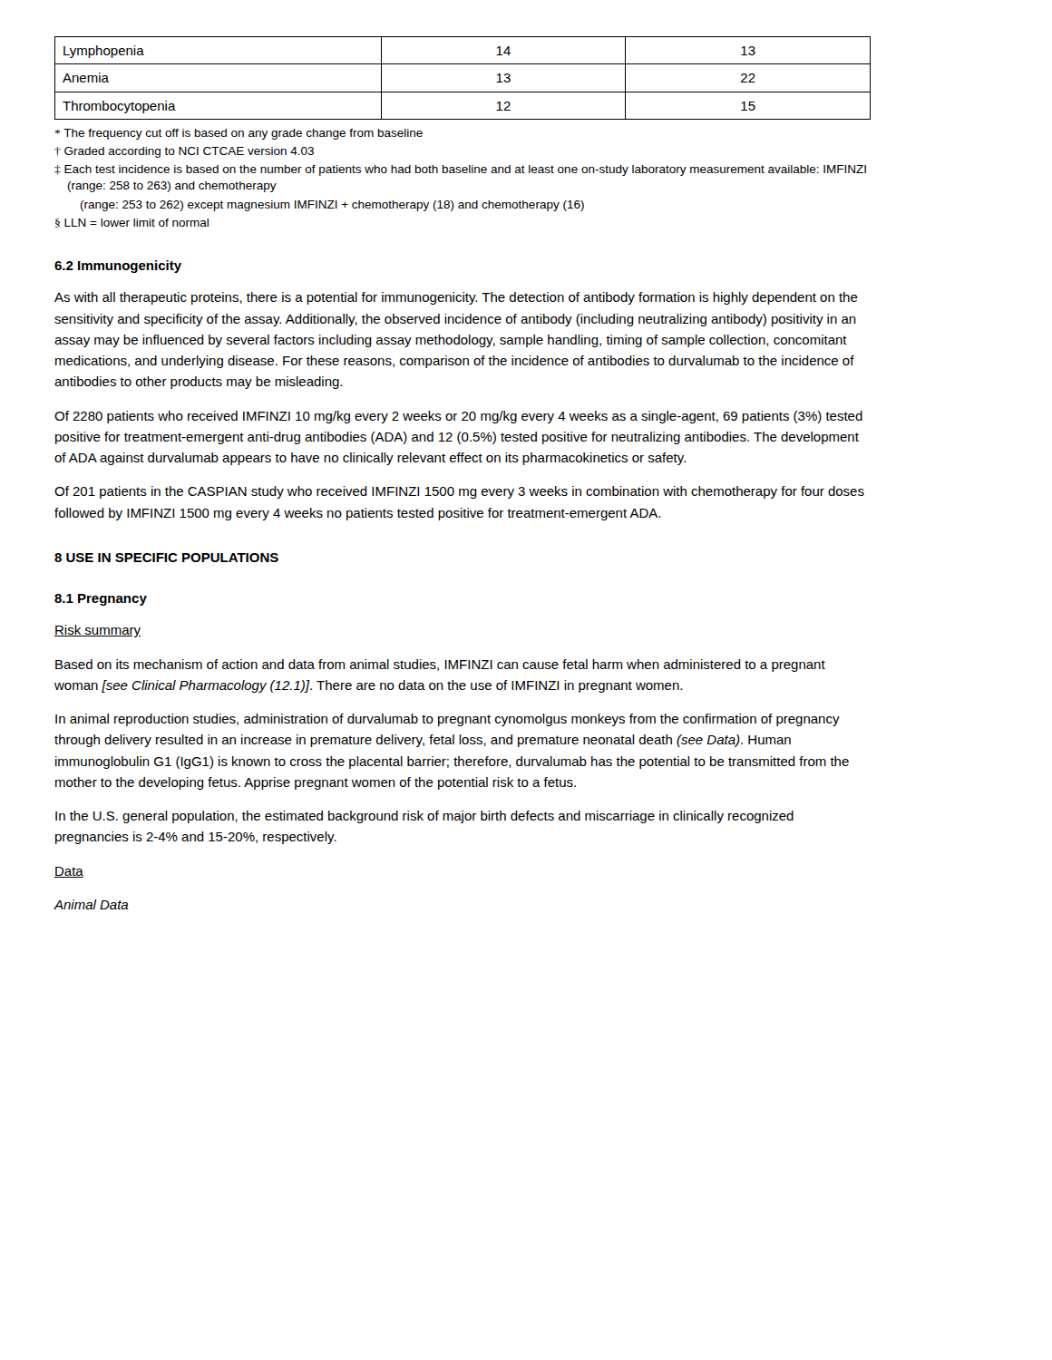| Lymphopenia | 14 | 13 |
| Anemia | 13 | 22 |
| Thrombocytopenia | 12 | 15 |
* The frequency cut off is based on any grade change from baseline
† Graded according to NCI CTCAE version 4.03
‡ Each test incidence is based on the number of patients who had both baseline and at least one on-study laboratory measurement available: IMFINZI (range: 258 to 263) and chemotherapy
(range: 253 to 262) except magnesium IMFINZI + chemotherapy (18) and chemotherapy (16)
§ LLN = lower limit of normal
6.2 Immunogenicity
As with all therapeutic proteins, there is a potential for immunogenicity. The detection of antibody formation is highly dependent on the sensitivity and specificity of the assay. Additionally, the observed incidence of antibody (including neutralizing antibody) positivity in an assay may be influenced by several factors including assay methodology, sample handling, timing of sample collection, concomitant medications, and underlying disease. For these reasons, comparison of the incidence of antibodies to durvalumab to the incidence of antibodies to other products may be misleading.
Of 2280 patients who received IMFINZI 10 mg/kg every 2 weeks or 20 mg/kg every 4 weeks as a single-agent, 69 patients (3%) tested positive for treatment-emergent anti-drug antibodies (ADA) and 12 (0.5%) tested positive for neutralizing antibodies. The development of ADA against durvalumab appears to have no clinically relevant effect on its pharmacokinetics or safety.
Of 201 patients in the CASPIAN study who received IMFINZI 1500 mg every 3 weeks in combination with chemotherapy for four doses followed by IMFINZI 1500 mg every 4 weeks no patients tested positive for treatment-emergent ADA.
8 USE IN SPECIFIC POPULATIONS
8.1 Pregnancy
Risk summary
Based on its mechanism of action and data from animal studies, IMFINZI can cause fetal harm when administered to a pregnant woman [see Clinical Pharmacology (12.1)]. There are no data on the use of IMFINZI in pregnant women.
In animal reproduction studies, administration of durvalumab to pregnant cynomolgus monkeys from the confirmation of pregnancy through delivery resulted in an increase in premature delivery, fetal loss, and premature neonatal death (see Data). Human immunoglobulin G1 (IgG1) is known to cross the placental barrier; therefore, durvalumab has the potential to be transmitted from the mother to the developing fetus. Apprise pregnant women of the potential risk to a fetus.
In the U.S. general population, the estimated background risk of major birth defects and miscarriage in clinically recognized pregnancies is 2-4% and 15-20%, respectively.
Data
Animal Data